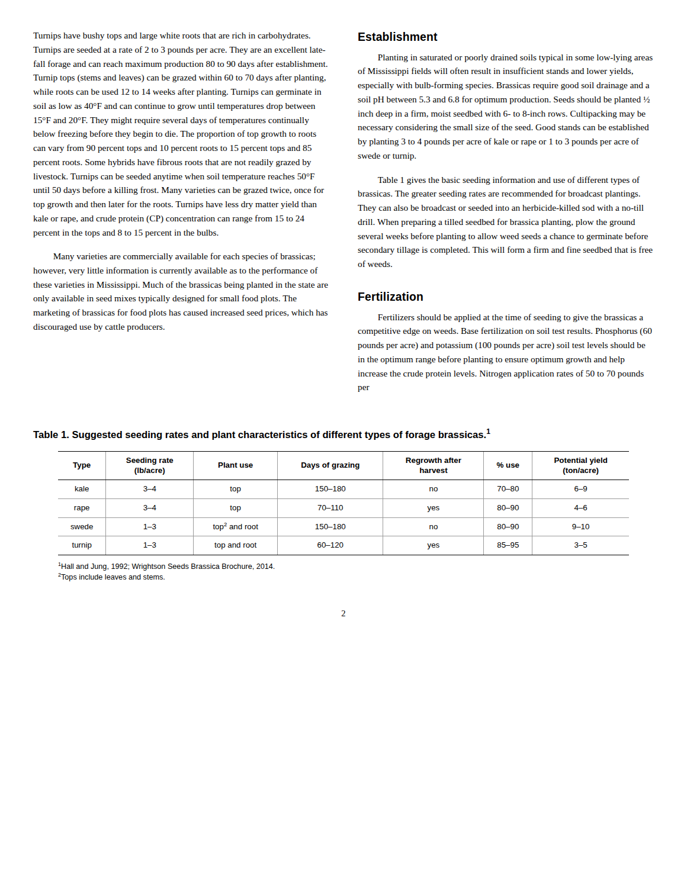Turnips have bushy tops and large white roots that are rich in carbohydrates. Turnips are seeded at a rate of 2 to 3 pounds per acre. They are an excellent late-fall forage and can reach maximum production 80 to 90 days after establishment. Turnip tops (stems and leaves) can be grazed within 60 to 70 days after planting, while roots can be used 12 to 14 weeks after planting. Turnips can germinate in soil as low as 40°F and can continue to grow until temperatures drop between 15°F and 20°F. They might require several days of temperatures continually below freezing before they begin to die. The proportion of top growth to roots can vary from 90 percent tops and 10 percent roots to 15 percent tops and 85 percent roots. Some hybrids have fibrous roots that are not readily grazed by livestock. Turnips can be seeded anytime when soil temperature reaches 50°F until 50 days before a killing frost. Many varieties can be grazed twice, once for top growth and then later for the roots. Turnips have less dry matter yield than kale or rape, and crude protein (CP) concentration can range from 15 to 24 percent in the tops and 8 to 15 percent in the bulbs.
Many varieties are commercially available for each species of brassicas; however, very little information is currently available as to the performance of these varieties in Mississippi. Much of the brassicas being planted in the state are only available in seed mixes typically designed for small food plots. The marketing of brassicas for food plots has caused increased seed prices, which has discouraged use by cattle producers.
Establishment
Planting in saturated or poorly drained soils typical in some low-lying areas of Mississippi fields will often result in insufficient stands and lower yields, especially with bulb-forming species. Brassicas require good soil drainage and a soil pH between 5.3 and 6.8 for optimum production. Seeds should be planted ½ inch deep in a firm, moist seedbed with 6- to 8-inch rows. Cultipacking may be necessary considering the small size of the seed. Good stands can be established by planting 3 to 4 pounds per acre of kale or rape or 1 to 3 pounds per acre of swede or turnip.
Table 1 gives the basic seeding information and use of different types of brassicas. The greater seeding rates are recommended for broadcast plantings. They can also be broadcast or seeded into an herbicide-killed sod with a no-till drill. When preparing a tilled seedbed for brassica planting, plow the ground several weeks before planting to allow weed seeds a chance to germinate before secondary tillage is completed. This will form a firm and fine seedbed that is free of weeds.
Fertilization
Fertilizers should be applied at the time of seeding to give the brassicas a competitive edge on weeds. Base fertilization on soil test results. Phosphorus (60 pounds per acre) and potassium (100 pounds per acre) soil test levels should be in the optimum range before planting to ensure optimum growth and help increase the crude protein levels. Nitrogen application rates of 50 to 70 pounds per
Table 1. Suggested seeding rates and plant characteristics of different types of forage brassicas.1
| Type | Seeding rate (lb/acre) | Plant use | Days of grazing | Regrowth after harvest | % use | Potential yield (ton/acre) |
| --- | --- | --- | --- | --- | --- | --- |
| kale | 3–4 | top | 150–180 | no | 70–80 | 6–9 |
| rape | 3–4 | top | 70–110 | yes | 80–90 | 4–6 |
| swede | 1–3 | top 2 and root | 150–180 | no | 80–90 | 9–10 |
| turnip | 1–3 | top and root | 60–120 | yes | 85–95 | 3–5 |
1Hall and Jung, 1992; Wrightson Seeds Brassica Brochure, 2014.
2Tops include leaves and stems.
2